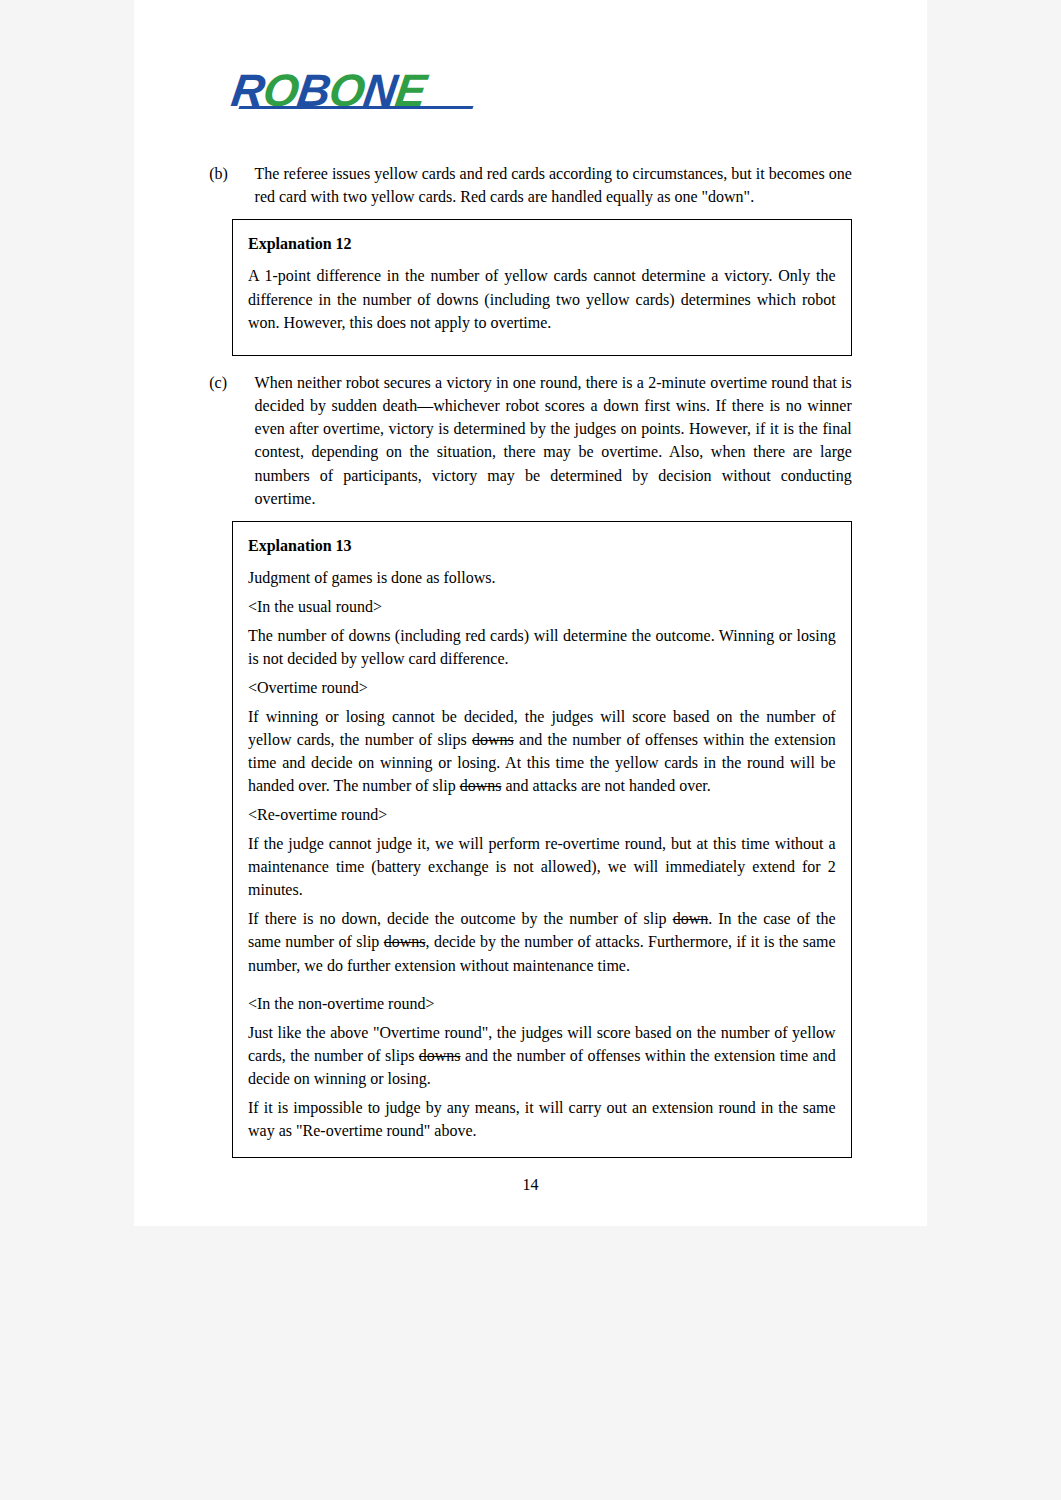ROBONE
(b) The referee issues yellow cards and red cards according to circumstances, but it becomes one red card with two yellow cards. Red cards are handled equally as one "down".
Explanation 12
A 1-point difference in the number of yellow cards cannot determine a victory. Only the difference in the number of downs (including two yellow cards) determines which robot won. However, this does not apply to overtime.
(c) When neither robot secures a victory in one round, there is a 2-minute overtime round that is decided by sudden death—whichever robot scores a down first wins. If there is no winner even after overtime, victory is determined by the judges on points. However, if it is the final contest, depending on the situation, there may be overtime. Also, when there are large numbers of participants, victory may be determined by decision without conducting overtime.
Explanation 13
Judgment of games is done as follows.
<In the usual round>
The number of downs (including red cards) will determine the outcome. Winning or losing is not decided by yellow card difference.
<Overtime round>
If winning or losing cannot be decided, the judges will score based on the number of yellow cards, the number of slips downs and the number of offenses within the extension time and decide on winning or losing. At this time the yellow cards in the round will be handed over. The number of slip downs and attacks are not handed over.
<Re-overtime round>
If the judge cannot judge it, we will perform re-overtime round, but at this time without a maintenance time (battery exchange is not allowed), we will immediately extend for 2 minutes.
If there is no down, decide the outcome by the number of slip down. In the case of the same number of slip downs, decide by the number of attacks. Furthermore, if it is the same number, we do further extension without maintenance time.
<In the non-overtime round>
Just like the above "Overtime round", the judges will score based on the number of yellow cards, the number of slips downs and the number of offenses within the extension time and decide on winning or losing.
If it is impossible to judge by any means, it will carry out an extension round in the same way as "Re-overtime round" above.
14